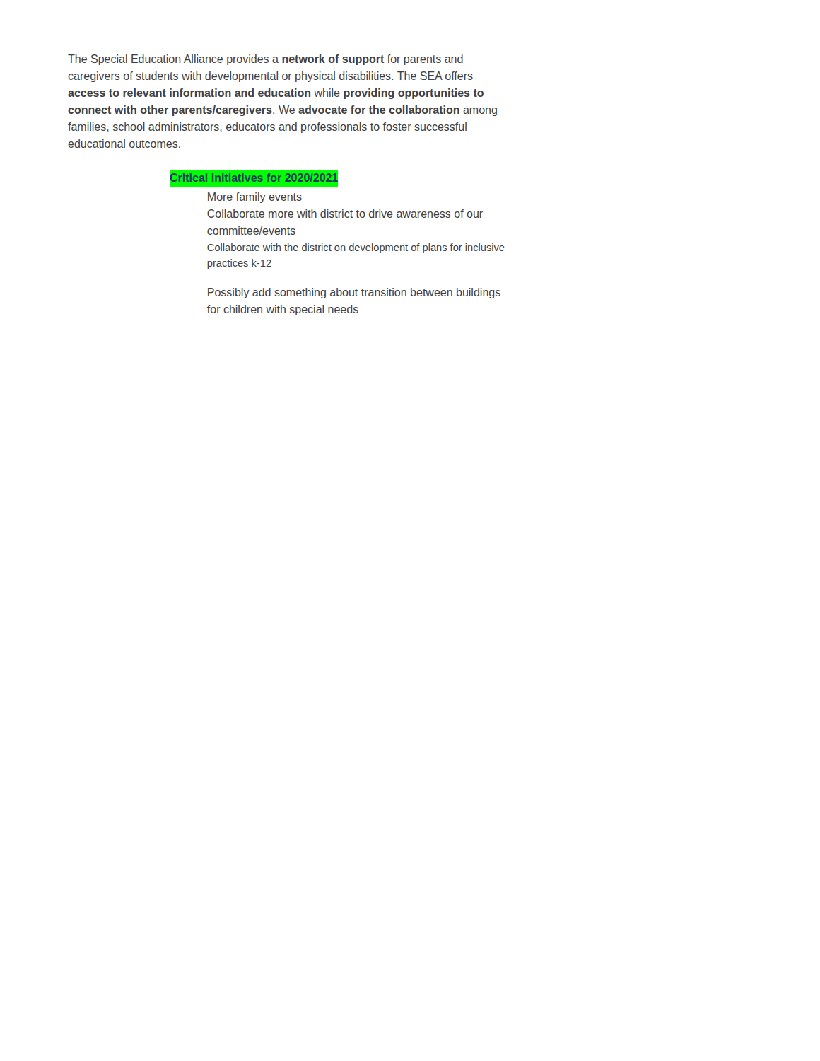The Special Education Alliance provides a network of support for parents and caregivers of students with developmental or physical disabilities. The SEA offers access to relevant information and education while providing opportunities to connect with other parents/caregivers. We advocate for the collaboration among families, school administrators, educators and professionals to foster successful educational outcomes.
Critical Initiatives for 2020/2021
More family events
Collaborate more with district to drive awareness of our committee/events
Collaborate with the district on development of plans for inclusive practices k-12
Possibly add something about transition between buildings for children with special needs